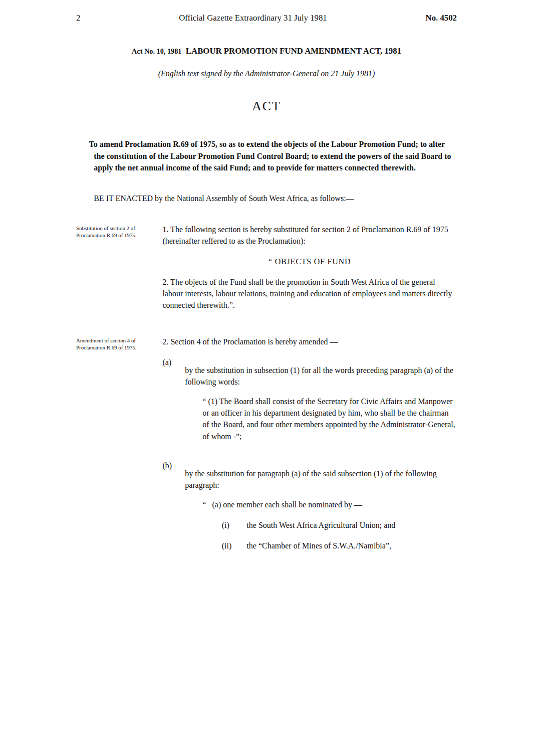2 Official Gazette Extraordinary 31 July 1981 No. 4502
Act No. 10, 1981 LABOUR PROMOTION FUND AMENDMENT ACT, 1981
(English text signed by the Administrator-General on 21 July 1981)
ACT
To amend Proclamation R.69 of 1975, so as to extend the objects of the Labour Promotion Fund; to alter the constitution of the Labour Promotion Fund Control Board; to extend the powers of the said Board to apply the net annual income of the said Fund; and to provide for matters connected therewith.
BE IT ENACTED by the National Assembly of South West Africa, as follows:—
Substitution of section 2 of Proclamation R.69 of 1975.
1. The following section is hereby substituted for section 2 of Proclamation R.69 of 1975 (hereinafter reffered to as the Proclamation):
“ OBJECTS OF FUND
2. The objects of the Fund shall be the promotion in South West Africa of the general labour interests, labour relations, training and education of employees and matters directly connected therewith.”.
Amendment of section 4 of Proclamation R.69 of 1975.
2. Section 4 of the Proclamation is hereby amended —
(a)
by the substitution in subsection (1) for all the words preceding paragraph (a) of the following words:
“ (1) The Board shall consist of the Secretary for Civic Affairs and Manpower or an officer in his department designated by him, who shall be the chairman of the Board, and four other members appointed by the Administrator-General, of whom -”;
(b)
by the substitution for paragraph (a) of the said subsection (1) of the following paragraph:
“ (a) one member each shall be nominated by —
(i)
the South West Africa Agricultural Union; and
(ii)
the “Chamber of Mines of S.W.A./Namibia”,